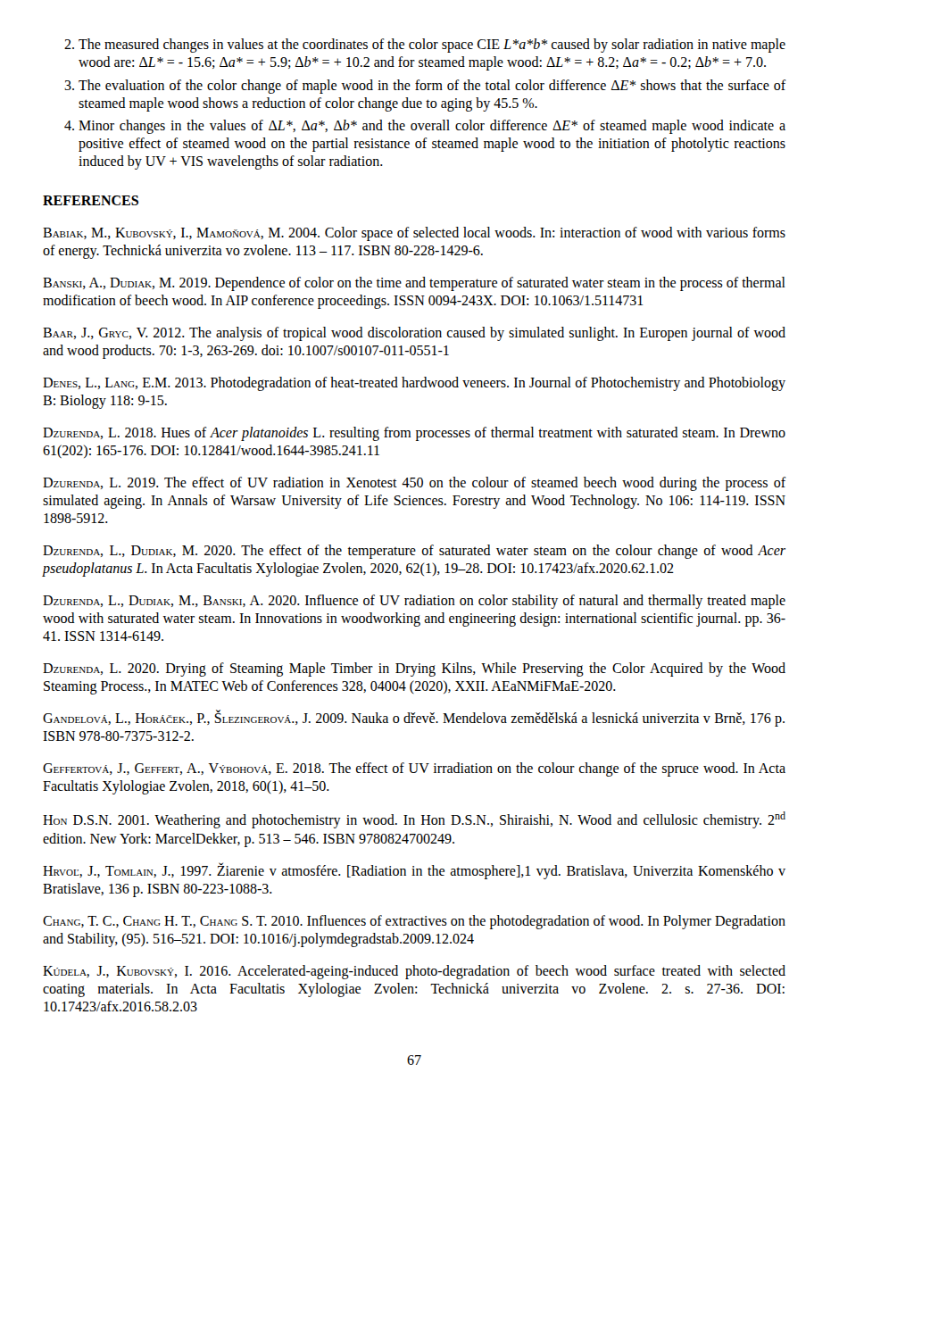The measured changes in values at the coordinates of the color space CIE L*a*b* caused by solar radiation in native maple wood are: ΔL* = - 15.6; Δa* = + 5.9; Δb* = + 10.2 and for steamed maple wood: ΔL* = + 8.2; Δa* = - 0.2; Δb* = + 7.0.
The evaluation of the color change of maple wood in the form of the total color difference ΔE* shows that the surface of steamed maple wood shows a reduction of color change due to aging by 45.5 %.
Minor changes in the values of ΔL*, Δa*, Δb* and the overall color difference ΔE* of steamed maple wood indicate a positive effect of steamed wood on the partial resistance of steamed maple wood to the initiation of photolytic reactions induced by UV + VIS wavelengths of solar radiation.
REFERENCES
Babiak, M., Kubovský, I., Mamoňová, M. 2004. Color space of selected local woods. In: interaction of wood with various forms of energy. Technická univerzita vo zvolene. 113 – 117. ISBN 80-228-1429-6.
Banski, A., Dudiak, M. 2019. Dependence of color on the time and temperature of saturated water steam in the process of thermal modification of beech wood. In AIP conference proceedings. ISSN 0094-243X. DOI: 10.1063/1.5114731
Baar, J., Gryc, V. 2012. The analysis of tropical wood discoloration caused by simulated sunlight. In Europen journal of wood and wood products. 70: 1-3, 263-269. doi: 10.1007/s00107-011-0551-1
Denes, L., Lang, E.M. 2013. Photodegradation of heat-treated hardwood veneers. In Journal of Photochemistry and Photobiology B: Biology 118: 9-15.
Dzurenda, L. 2018. Hues of Acer platanoides L. resulting from processes of thermal treatment with saturated steam. In Drewno 61(202): 165-176. DOI: 10.12841/wood.1644-3985.241.11
Dzurenda, L. 2019. The effect of UV radiation in Xenotest 450 on the colour of steamed beech wood during the process of simulated ageing. In Annals of Warsaw University of Life Sciences. Forestry and Wood Technology. No 106: 114-119. ISSN 1898-5912.
Dzurenda, L., Dudiak, M. 2020. The effect of the temperature of saturated water steam on the colour change of wood Acer pseudoplatanus L. In Acta Facultatis Xylologiae Zvolen, 2020, 62(1), 19–28. DOI: 10.17423/afx.2020.62.1.02
Dzurenda, L., Dudiak, M., Banski, A. 2020. Influence of UV radiation on color stability of natural and thermally treated maple wood with saturated water steam. In Innovations in woodworking and engineering design: international scientific journal. pp. 36-41. ISSN 1314-6149.
Dzurenda, L. 2020. Drying of Steaming Maple Timber in Drying Kilns, While Preserving the Color Acquired by the Wood Steaming Process., In MATEC Web of Conferences 328, 04004 (2020), XXII. AEaNMiFMaE-2020.
Gandelová, L., Horáček., P., Šlezingerová., J. 2009. Nauka o dřevě. Mendelova zemědělská a lesnická univerzita v Brně, 176 p. ISBN 978-80-7375-312-2.
Geffertová, J., Geffert, A., Výbohová, E. 2018. The effect of UV irradiation on the colour change of the spruce wood. In Acta Facultatis Xylologiae Zvolen, 2018, 60(1), 41–50.
Hon D.S.N. 2001. Weathering and photochemistry in wood. In Hon D.S.N., Shiraishi, N. Wood and cellulosic chemistry. 2nd edition. New York: MarcelDekker, p. 513 – 546. ISBN 9780824700249.
Hrvoľ, J., Tomlain, J., 1997. Žiarenie v atmosfére. [Radiation in the atmosphere],1 vyd. Bratislava, Univerzita Komenského v Bratislave, 136 p. ISBN 80-223-1088-3.
Chang, T. C., Chang H. T., Chang S. T. 2010. Influences of extractives on the photodegradation of wood. In Polymer Degradation and Stability, (95). 516–521. DOI: 10.1016/j.polymdegradstab.2009.12.024
Kúdela, J., Kubovský, I. 2016. Accelerated-ageing-induced photo-degradation of beech wood surface treated with selected coating materials. In Acta Facultatis Xylologiae Zvolen: Technická univerzita vo Zvolene. 2. s. 27-36. DOI: 10.17423/afx.2016.58.2.03
67